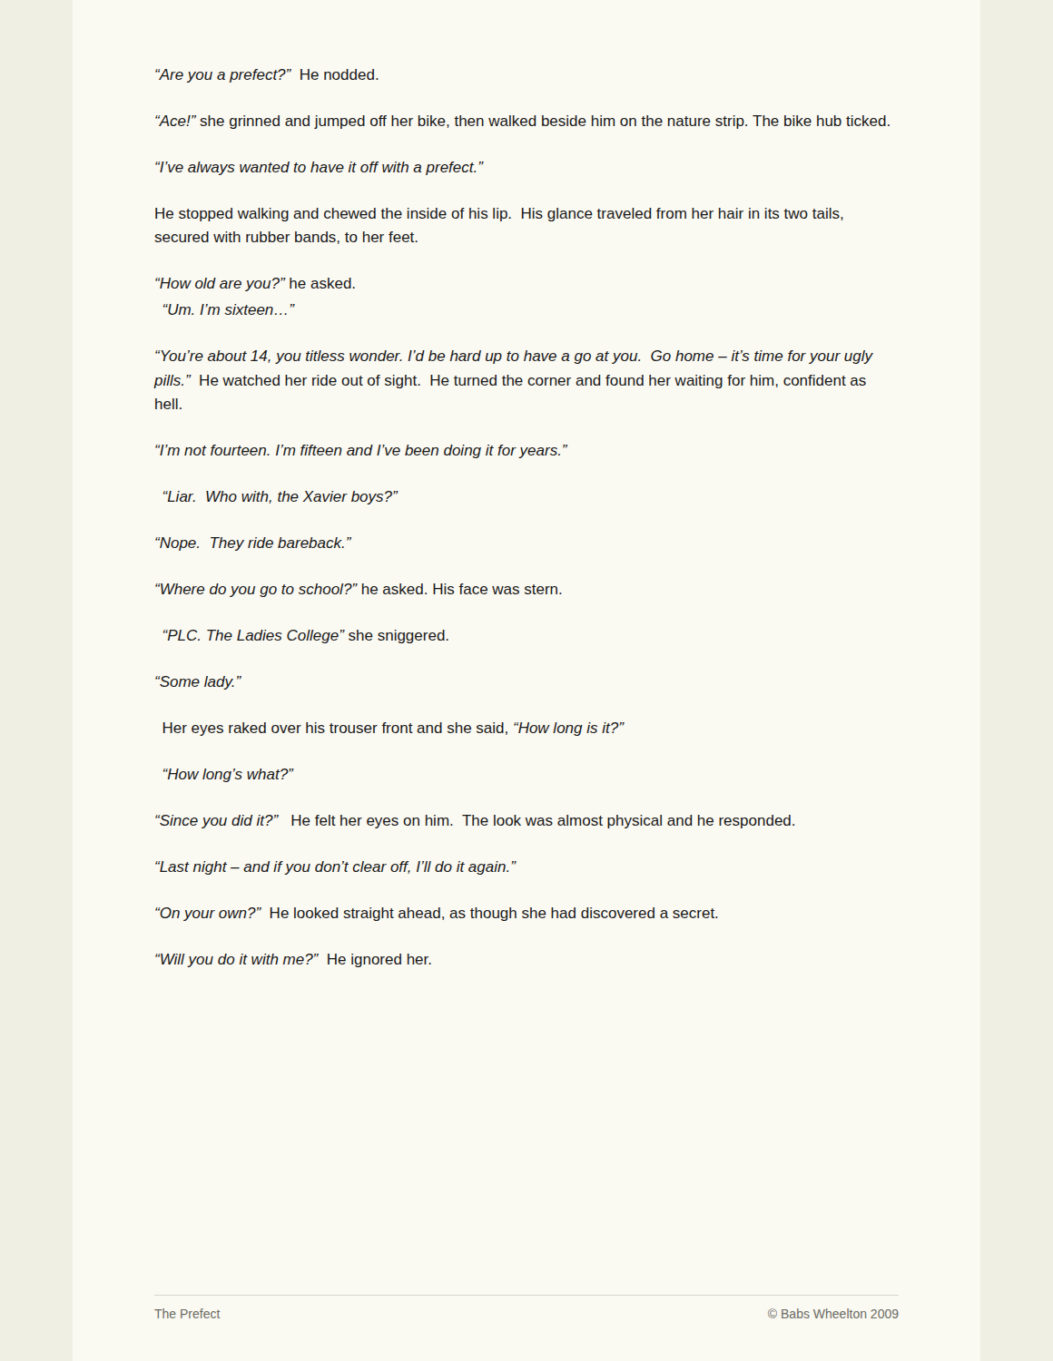“Are you a prefect?” He nodded.
“Ace!” she grinned and jumped off her bike, then walked beside him on the nature strip. The bike hub ticked.
“I’ve always wanted to have it off with a prefect.”
He stopped walking and chewed the inside of his lip. His glance traveled from her hair in its two tails, secured with rubber bands, to her feet.
“How old are you?” he asked.
“Um. I’m sixteen…”
“You’re about 14, you titless wonder. I’d be hard up to have a go at you. Go home – it’s time for your ugly pills.” He watched her ride out of sight. He turned the corner and found her waiting for him, confident as hell.
“I’m not fourteen. I’m fifteen and I’ve been doing it for years.”
“Liar. Who with, the Xavier boys?”
“Nope. They ride bareback.”
“Where do you go to school?” he asked. His face was stern.
“PLC. The Ladies College” she sniggered.
“Some lady.”
Her eyes raked over his trouser front and she said, “How long is it?”
“How long’s what?”
“Since you did it?” He felt her eyes on him. The look was almost physical and he responded.
“Last night – and if you don’t clear off, I’ll do it again.”
“On your own?” He looked straight ahead, as though she had discovered a secret.
“Will you do it with me?” He ignored her.
The Prefect © Babs Wheelton 2009